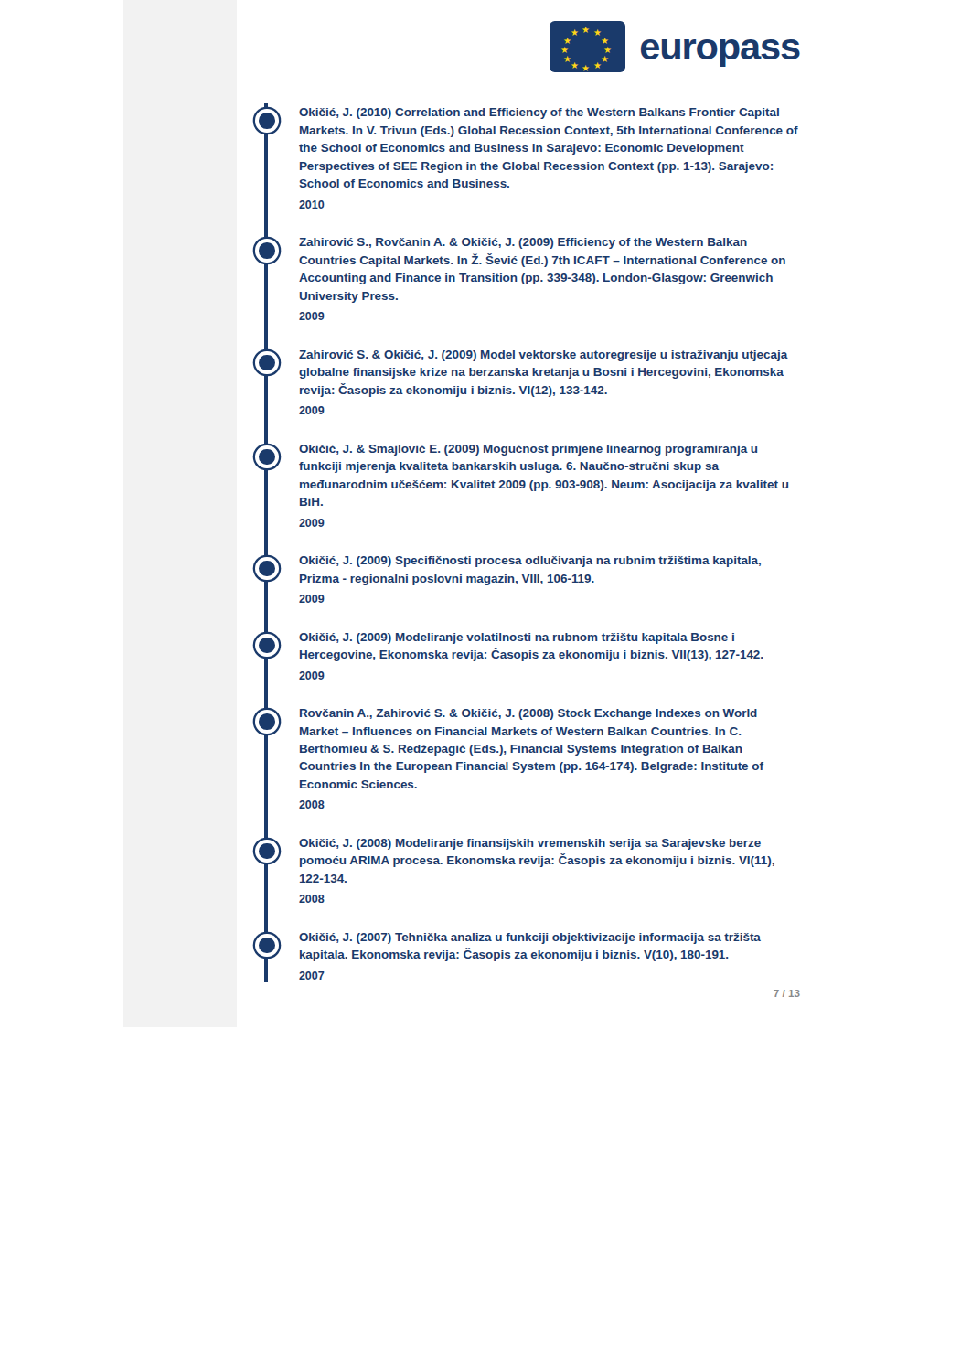★ ★ ★ ★ ★ ★ ★ ★ ★ ★ ★ ★
europass
Okičić, J. (2010) Correlation and Efficiency of the Western Balkans Frontier Capital Markets. In V. Trivun (Eds.) Global Recession Context, 5th International Conference of the School of Economics and Business in Sarajevo: Economic Development Perspectives of SEE Region in the Global Recession Context (pp. 1-13). Sarajevo: School of Economics and Business.
2010
Zahirović S., Rovčanin A. & Okičić, J. (2009) Efficiency of the Western Balkan Countries Capital Markets. In Ž. Šević (Ed.) 7th ICAFT – International Conference on Accounting and Finance in Transition (pp. 339-348). London-Glasgow: Greenwich University Press.
2009
Zahirović S. & Okičić, J. (2009) Model vektorske autoregresije u istraživanju utjecaja globalne finansijske krize na berzanska kretanja u Bosni i Hercegovini, Ekonomska revija: Časopis za ekonomiju i biznis. VI(12), 133-142.
2009
Okičić, J. & Smajlović E. (2009) Mogućnost primjene linearnog programiranja u funkciji mjerenja kvaliteta bankarskih usluga. 6. Naučno-stručni skup sa međunarodnim učešćem: Kvalitet 2009 (pp. 903-908). Neum: Asocijacija za kvalitet u BiH.
2009
Okičić, J. (2009) Specifičnosti procesa odlučivanja na rubnim tržištima kapitala, Prizma - regionalni poslovni magazin, VIII, 106-119.
2009
Okičić, J. (2009) Modeliranje volatilnosti na rubnom tržištu kapitala Bosne i Hercegovine, Ekonomska revija: Časopis za ekonomiju i biznis. VII(13), 127-142.
2009
Rovčanin A., Zahirović S. & Okičić, J. (2008) Stock Exchange Indexes on World Market – Influences on Financial Markets of Western Balkan Countries. In C. Berthomieu & S. Redžepagić (Eds.), Financial Systems Integration of Balkan Countries In the European Financial System (pp. 164-174). Belgrade: Institute of Economic Sciences.
2008
Okičić, J. (2008) Modeliranje finansijskih vremenskih serija sa Sarajevske berze pomoću ARIMA procesa. Ekonomska revija: Časopis za ekonomiju i biznis. VI(11), 122-134.
2008
Okičić, J. (2007) Tehnička analiza u funkciji objektivizacije informacija sa tržišta kapitala. Ekonomska revija: Časopis za ekonomiju i biznis. V(10), 180-191.
2007
7 / 13